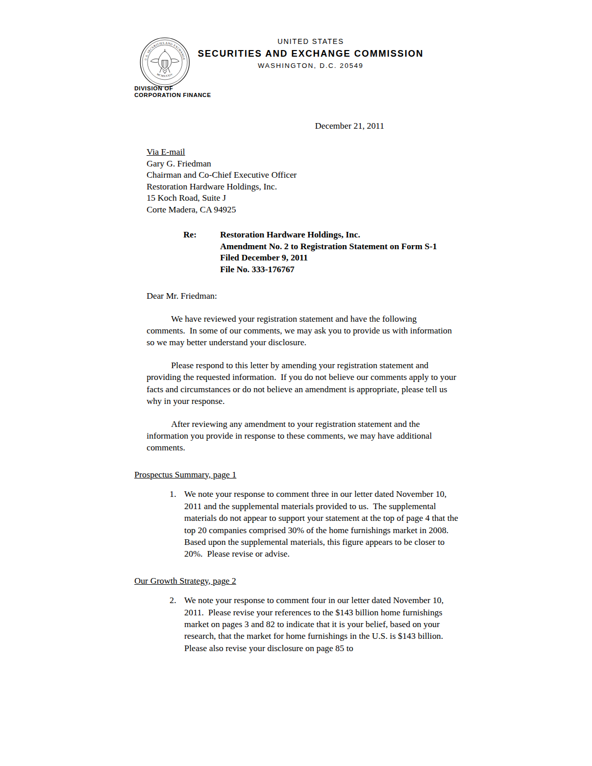U.S. SECURITIES AND EXCHANGE MCMXXXIV
UNITED STATES
SECURITIES AND EXCHANGE COMMISSION
WASHINGTON, D.C. 20549
DIVISION OF
CORPORATION FINANCE
December 21, 2011
Via E-mail
Gary G. Friedman
Chairman and Co-Chief Executive Officer
Restoration Hardware Holdings, Inc.
15 Koch Road, Suite J
Corte Madera, CA 94925
| Re: | Restoration Hardware Holdings, Inc. Amendment No. 2 to Registration Statement on Form S-1 Filed December 9, 2011 File No. 333-176767 |
Dear Mr. Friedman:
We have reviewed your registration statement and have the following comments. In some of our comments, we may ask you to provide us with information so we may better understand your disclosure.
Please respond to this letter by amending your registration statement and providing the requested information. If you do not believe our comments apply to your facts and circumstances or do not believe an amendment is appropriate, please tell us why in your response.
After reviewing any amendment to your registration statement and the information you provide in response to these comments, we may have additional comments.
Prospectus Summary, page 1
We note your response to comment three in our letter dated November 10, 2011 and the supplemental materials provided to us. The supplemental materials do not appear to support your statement at the top of page 4 that the top 20 companies comprised 30% of the home furnishings market in 2008. Based upon the supplemental materials, this figure appears to be closer to 20%. Please revise or advise.
Our Growth Strategy, page 2
We note your response to comment four in our letter dated November 10, 2011. Please revise your references to the $143 billion home furnishings market on pages 3 and 82 to indicate that it is your belief, based on your research, that the market for home furnishings in the U.S. is $143 billion. Please also revise your disclosure on page 85 to